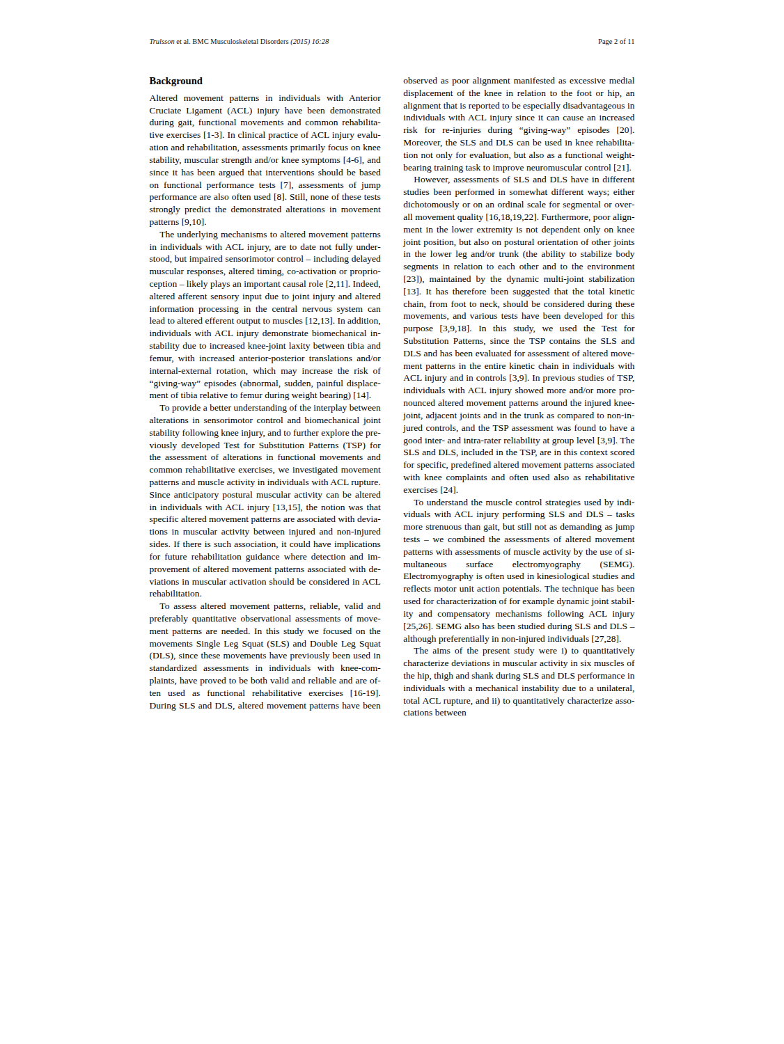Trulsson et al. BMC Musculoskeletal Disorders (2015) 16:28
Page 2 of 11
Background
Altered movement patterns in individuals with Anterior Cruciate Ligament (ACL) injury have been demonstrated during gait, functional movements and common rehabilitative exercises [1-3]. In clinical practice of ACL injury evaluation and rehabilitation, assessments primarily focus on knee stability, muscular strength and/or knee symptoms [4-6], and since it has been argued that interventions should be based on functional performance tests [7], assessments of jump performance are also often used [8]. Still, none of these tests strongly predict the demonstrated alterations in movement patterns [9,10].
The underlying mechanisms to altered movement patterns in individuals with ACL injury, are to date not fully understood, but impaired sensorimotor control – including delayed muscular responses, altered timing, co-activation or proprioception – likely plays an important causal role [2,11]. Indeed, altered afferent sensory input due to joint injury and altered information processing in the central nervous system can lead to altered efferent output to muscles [12,13]. In addition, individuals with ACL injury demonstrate biomechanical instability due to increased knee-joint laxity between tibia and femur, with increased anterior-posterior translations and/or internal-external rotation, which may increase the risk of “giving-way” episodes (abnormal, sudden, painful displacement of tibia relative to femur during weight bearing) [14].
To provide a better understanding of the interplay between alterations in sensorimotor control and biomechanical joint stability following knee injury, and to further explore the previously developed Test for Substitution Patterns (TSP) for the assessment of alterations in functional movements and common rehabilitative exercises, we investigated movement patterns and muscle activity in individuals with ACL rupture. Since anticipatory postural muscular activity can be altered in individuals with ACL injury [13,15], the notion was that specific altered movement patterns are associated with deviations in muscular activity between injured and non-injured sides. If there is such association, it could have implications for future rehabilitation guidance where detection and improvement of altered movement patterns associated with deviations in muscular activation should be considered in ACL rehabilitation.
To assess altered movement patterns, reliable, valid and preferably quantitative observational assessments of movement patterns are needed. In this study we focused on the movements Single Leg Squat (SLS) and Double Leg Squat (DLS), since these movements have previously been used in standardized assessments in individuals with knee-complaints, have proved to be both valid and reliable and are often used as functional rehabilitative exercises [16-19]. During SLS and DLS, altered movement patterns have been observed as poor alignment manifested as excessive medial displacement of the knee in relation to the foot or hip, an alignment that is reported to be especially disadvantageous in individuals with ACL injury since it can cause an increased risk for re-injuries during “giving-way” episodes [20]. Moreover, the SLS and DLS can be used in knee rehabilitation not only for evaluation, but also as a functional weight-bearing training task to improve neuromuscular control [21].
However, assessments of SLS and DLS have in different studies been performed in somewhat different ways; either dichotomously or on an ordinal scale for segmental or overall movement quality [16,18,19,22]. Furthermore, poor alignment in the lower extremity is not dependent only on knee joint position, but also on postural orientation of other joints in the lower leg and/or trunk (the ability to stabilize body segments in relation to each other and to the environment [23]), maintained by the dynamic multi-joint stabilization [13]. It has therefore been suggested that the total kinetic chain, from foot to neck, should be considered during these movements, and various tests have been developed for this purpose [3,9,18]. In this study, we used the Test for Substitution Patterns, since the TSP contains the SLS and DLS and has been evaluated for assessment of altered movement patterns in the entire kinetic chain in individuals with ACL injury and in controls [3,9]. In previous studies of TSP, individuals with ACL injury showed more and/or more pronounced altered movement patterns around the injured knee-joint, adjacent joints and in the trunk as compared to non-injured controls, and the TSP assessment was found to have a good inter- and intra-rater reliability at group level [3,9]. The SLS and DLS, included in the TSP, are in this context scored for specific, predefined altered movement patterns associated with knee complaints and often used also as rehabilitative exercises [24].
To understand the muscle control strategies used by individuals with ACL injury performing SLS and DLS – tasks more strenuous than gait, but still not as demanding as jump tests – we combined the assessments of altered movement patterns with assessments of muscle activity by the use of simultaneous surface electromyography (SEMG). Electromyography is often used in kinesiological studies and reflects motor unit action potentials. The technique has been used for characterization of for example dynamic joint stability and compensatory mechanisms following ACL injury [25,26]. SEMG also has been studied during SLS and DLS – although preferentially in non-injured individuals [27,28].
The aims of the present study were i) to quantitatively characterize deviations in muscular activity in six muscles of the hip, thigh and shank during SLS and DLS performance in individuals with a mechanical instability due to a unilateral, total ACL rupture, and ii) to quantitatively characterize associations between